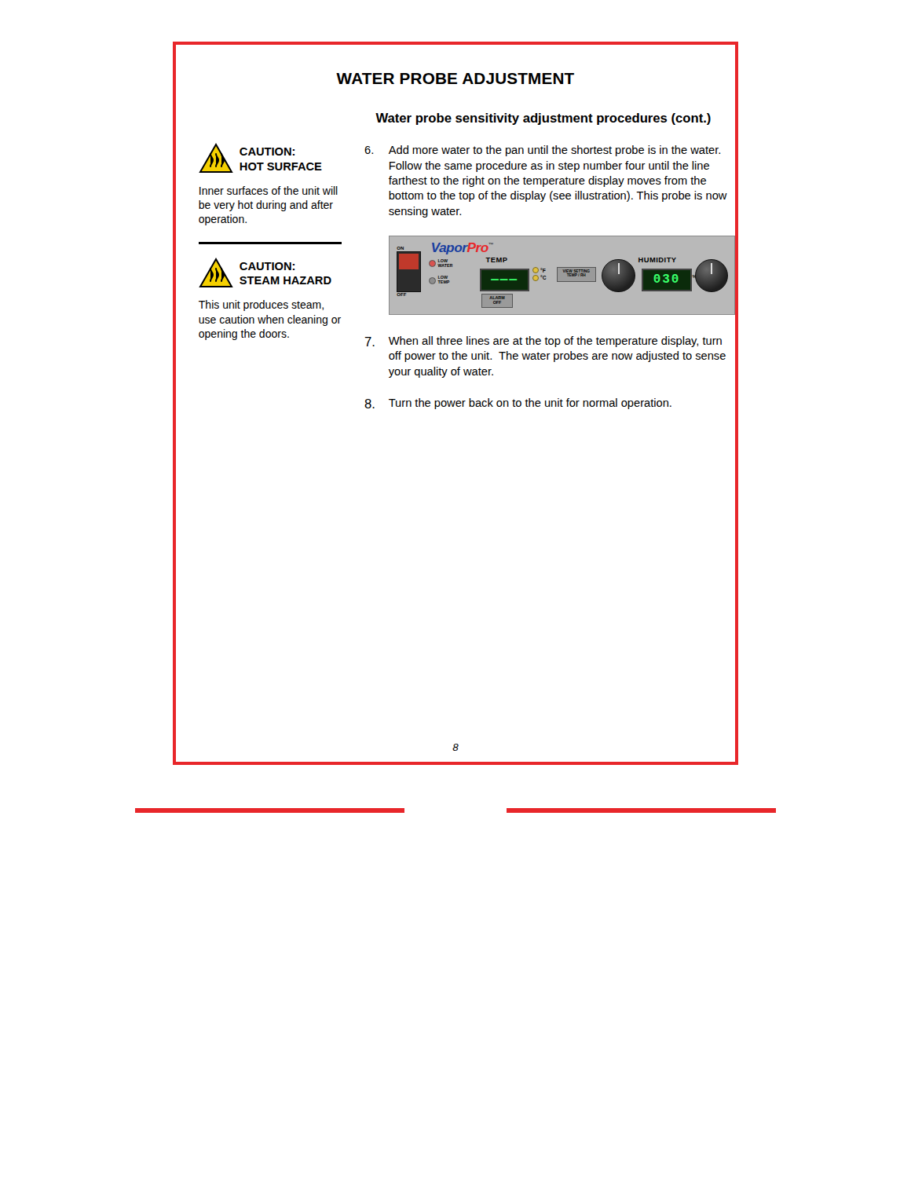WATER PROBE ADJUSTMENT
Water probe sensitivity adjustment procedures (cont.)
CAUTION:
HOT SURFACE
Inner surfaces of the unit will be very hot during and after operation.
CAUTION:
STEAM HAZARD
This unit produces steam, use caution when cleaning or opening the doors.
6. Add more water to the pan until the shortest probe is in the water. Follow the same procedure as in step number four until the line farthest to the right on the temperature display moves from the bottom to the top of the display (see illustration). This probe is now sensing water.
Vapor Pro™
ON
OFF
LOW
WATER
LOW
TEMP
TEMP
———
°F
°C
ALARM
OFF
VIEW SETTING
TEMP / RH
HUMIDITY
030
%RH
7. When all three lines are at the top of the temperature display, turn off power to the unit. The water probes are now adjusted to sense your quality of water.
8. Turn the power back on to the unit for normal operation.
8